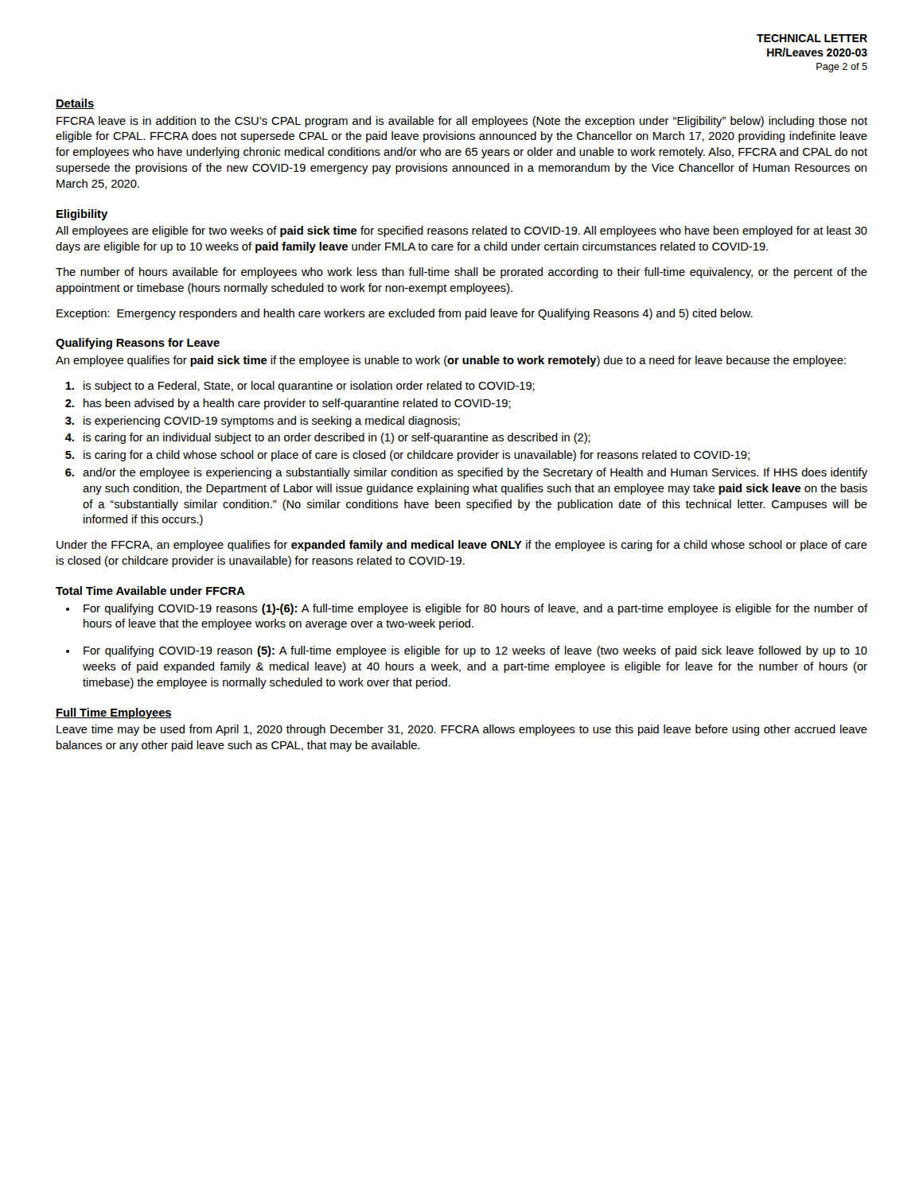TECHNICAL LETTER
HR/Leaves 2020-03
Page 2 of 5
Details
FFCRA leave is in addition to the CSU’s CPAL program and is available for all employees (Note the exception under “Eligibility” below) including those not eligible for CPAL. FFCRA does not supersede CPAL or the paid leave provisions announced by the Chancellor on March 17, 2020 providing indefinite leave for employees who have underlying chronic medical conditions and/or who are 65 years or older and unable to work remotely. Also, FFCRA and CPAL do not supersede the provisions of the new COVID-19 emergency pay provisions announced in a memorandum by the Vice Chancellor of Human Resources on March 25, 2020.
Eligibility
All employees are eligible for two weeks of paid sick time for specified reasons related to COVID-19. All employees who have been employed for at least 30 days are eligible for up to 10 weeks of paid family leave under FMLA to care for a child under certain circumstances related to COVID-19.
The number of hours available for employees who work less than full-time shall be prorated according to their full-time equivalency, or the percent of the appointment or timebase (hours normally scheduled to work for non-exempt employees).
Exception: Emergency responders and health care workers are excluded from paid leave for Qualifying Reasons 4) and 5) cited below.
Qualifying Reasons for Leave
An employee qualifies for paid sick time if the employee is unable to work (or unable to work remotely) due to a need for leave because the employee:
is subject to a Federal, State, or local quarantine or isolation order related to COVID-19;
has been advised by a health care provider to self-quarantine related to COVID-19;
is experiencing COVID-19 symptoms and is seeking a medical diagnosis;
is caring for an individual subject to an order described in (1) or self-quarantine as described in (2);
is caring for a child whose school or place of care is closed (or childcare provider is unavailable) for reasons related to COVID-19;
and/or the employee is experiencing a substantially similar condition as specified by the Secretary of Health and Human Services. If HHS does identify any such condition, the Department of Labor will issue guidance explaining what qualifies such that an employee may take paid sick leave on the basis of a “substantially similar condition.” (No similar conditions have been specified by the publication date of this technical letter. Campuses will be informed if this occurs.)
Under the FFCRA, an employee qualifies for expanded family and medical leave ONLY if the employee is caring for a child whose school or place of care is closed (or childcare provider is unavailable) for reasons related to COVID-19.
Total Time Available under FFCRA
For qualifying COVID-19 reasons (1)-(6): A full-time employee is eligible for 80 hours of leave, and a part-time employee is eligible for the number of hours of leave that the employee works on average over a two-week period.
For qualifying COVID-19 reason (5): A full-time employee is eligible for up to 12 weeks of leave (two weeks of paid sick leave followed by up to 10 weeks of paid expanded family & medical leave) at 40 hours a week, and a part-time employee is eligible for leave for the number of hours (or timebase) the employee is normally scheduled to work over that period.
Full Time Employees
Leave time may be used from April 1, 2020 through December 31, 2020. FFCRA allows employees to use this paid leave before using other accrued leave balances or any other paid leave such as CPAL, that may be available.